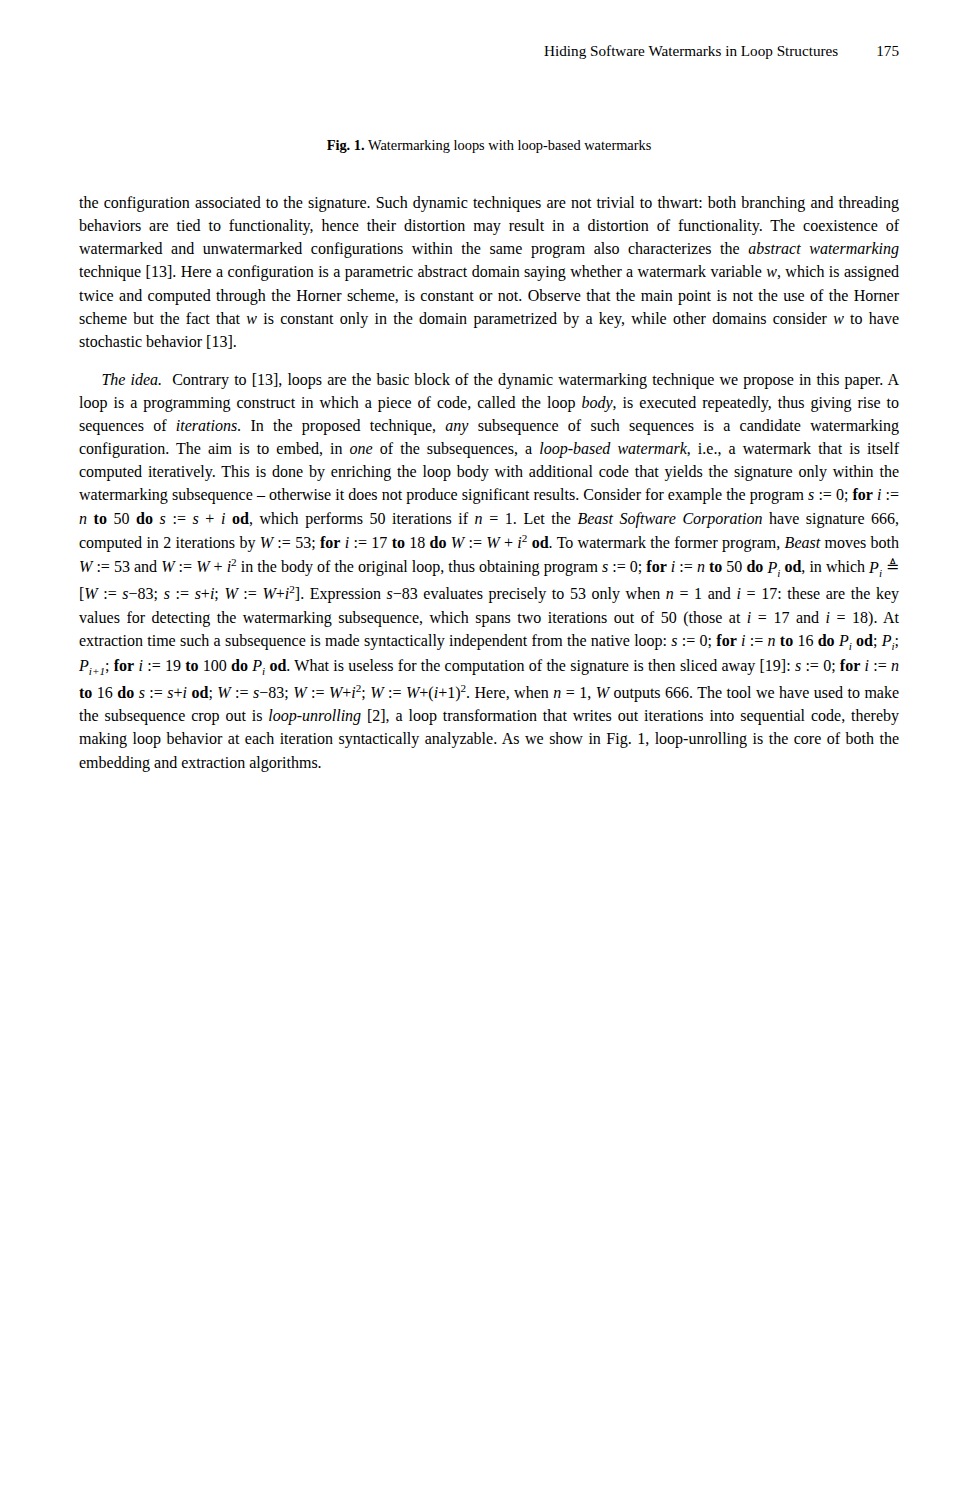Hiding Software Watermarks in Loop Structures175
Fig. 1. Watermarking loops with loop-based watermarks
the configuration associated to the signature. Such dynamic techniques are not trivial to thwart: both branching and threading behaviors are tied to functionality, hence their distortion may result in a distortion of functionality. The coexistence of watermarked and unwatermarked configurations within the same program also characterizes the abstract watermarking technique [13]. Here a configuration is a parametric abstract domain saying whether a watermark variable w, which is assigned twice and computed through the Horner scheme, is constant or not. Observe that the main point is not the use of the Horner scheme but the fact that w is constant only in the domain parametrized by a key, while other domains consider w to have stochastic behavior [13].
The idea. Contrary to [13], loops are the basic block of the dynamic watermarking technique we propose in this paper. A loop is a programming construct in which a piece of code, called the loop body, is executed repeatedly, thus giving rise to sequences of iterations. In the proposed technique, any subsequence of such sequences is a candidate watermarking configuration. The aim is to embed, in one of the subsequences, a loop-based watermark, i.e., a watermark that is itself computed iteratively. This is done by enriching the loop body with additional code that yields the signature only within the watermarking subsequence – otherwise it does not produce significant results. Consider for example the program s := 0; for i := n to 50 do s := s + i od, which performs 50 iterations if n = 1. Let the Beast Software Corporation have signature 666, computed in 2 iterations by W := 53; for i := 17 to 18 do W := W + i2 od. To watermark the former program, Beast moves both W := 53 and W := W + i2 in the body of the original loop, thus obtaining program s := 0; for i := n to 50 do Pi od, in which Pi ≜ [W := s−83; s := s+i; W := W+i2]. Expression s−83 evaluates precisely to 53 only when n = 1 and i = 17: these are the key values for detecting the watermarking subsequence, which spans two iterations out of 50 (those at i = 17 and i = 18). At extraction time such a subsequence is made syntactically independent from the native loop: s := 0; for i := n to 16 do Pi od; Pi; Pi+1; for i := 19 to 100 do Pi od. What is useless for the computation of the signature is then sliced away [19]: s := 0; for i := n to 16 do s := s+i od; W := s−83; W := W+i2; W := W+(i+1)2. Here, when n = 1, W outputs 666. The tool we have used to make the subsequence crop out is loop-unrolling [2], a loop transformation that writes out iterations into sequential code, thereby making loop behavior at each iteration syntactically analyzable. As we show in Fig. 1, loop-unrolling is the core of both the embedding and extraction algorithms.